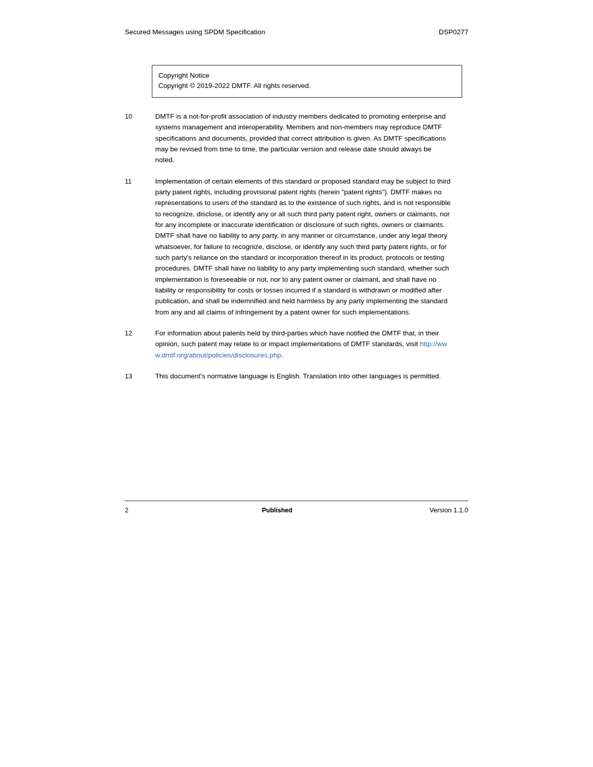Secured Messages using SPDM Specification DSP0277
Copyright Notice
Copyright © 2019-2022 DMTF. All rights reserved.
10
DMTF is a not-for-profit association of industry members dedicated to promoting enterprise and systems management and interoperability. Members and non-members may reproduce DMTF specifications and documents, provided that correct attribution is given. As DMTF specifications may be revised from time to time, the particular version and release date should always be noted.
11
Implementation of certain elements of this standard or proposed standard may be subject to third party patent rights, including provisional patent rights (herein "patent rights"). DMTF makes no representations to users of the standard as to the existence of such rights, and is not responsible to recognize, disclose, or identify any or all such third party patent right, owners or claimants, nor for any incomplete or inaccurate identification or disclosure of such rights, owners or claimants. DMTF shall have no liability to any party, in any manner or circumstance, under any legal theory whatsoever, for failure to recognize, disclose, or identify any such third party patent rights, or for such party's reliance on the standard or incorporation thereof in its product, protocols or testing procedures. DMTF shall have no liability to any party implementing such standard, whether such implementation is foreseeable or not, nor to any patent owner or claimant, and shall have no liability or responsibility for costs or losses incurred if a standard is withdrawn or modified after publication, and shall be indemnified and held harmless by any party implementing the standard from any and all claims of infringement by a patent owner for such implementations.
12
For information about patents held by third-parties which have notified the DMTF that, in their opinion, such patent may relate to or impact implementations of DMTF standards, visit http://www.dmtf.org/about/policies/disclosures.php.
13
This document's normative language is English. Translation into other languages is permitted.
2
Published
Version 1.1.0